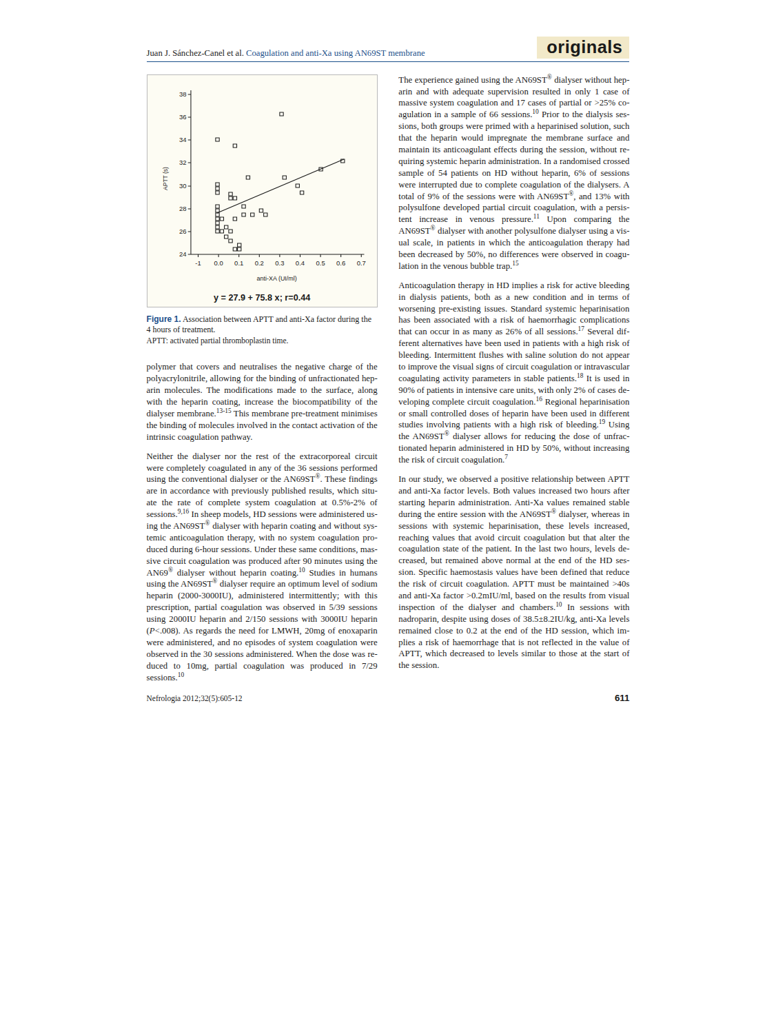Juan J. Sánchez-Canel et al. Coagulation and anti-Xa using AN69ST membrane
originals
38 36 34 32 30 28 26 24 APTT (s) -1 0.0 0.1 0.2 0.3 0.4 0.5 0.6 0.7 anti-XA (UI/ml) Regression line: y = 27.9 + 75.8x
y = 27.9 + 75.8 x; r=0.44
Figure 1. Association between APTT and anti-Xa factor during the 4 hours of treatment.
APTT: activated partial thromboplastin time.
polymer that covers and neutralises the negative charge of the polyacrylonitrile, allowing for the binding of unfractionated heparin molecules. The modifications made to the surface, along with the heparin coating, increase the biocompatibility of the dialyser membrane.13-15 This membrane pre-treatment minimises the binding of molecules involved in the contact activation of the intrinsic coagulation pathway.
Neither the dialyser nor the rest of the extracorporeal circuit were completely coagulated in any of the 36 sessions performed using the conventional dialyser or the AN69ST®. These findings are in accordance with previously published results, which situate the rate of complete system coagulation at 0.5%-2% of sessions.9,16 In sheep models, HD sessions were administered using the AN69ST® dialyser with heparin coating and without systemic anticoagulation therapy, with no system coagulation produced during 6-hour sessions. Under these same conditions, massive circuit coagulation was produced after 90 minutes using the AN69® dialyser without heparin coating.10 Studies in humans using the AN69ST® dialyser require an optimum level of sodium heparin (2000-3000IU), administered intermittently; with this prescription, partial coagulation was observed in 5/39 sessions using 2000IU heparin and 2/150 sessions with 3000IU heparin (P<.008). As regards the need for LMWH, 20mg of enoxaparin were administered, and no episodes of system coagulation were observed in the 30 sessions administered. When the dose was reduced to 10mg, partial coagulation was produced in 7/29 sessions.10
The experience gained using the AN69ST® dialyser without heparin and with adequate supervision resulted in only 1 case of massive system coagulation and 17 cases of partial or >25% coagulation in a sample of 66 sessions.10 Prior to the dialysis sessions, both groups were primed with a heparinised solution, such that the heparin would impregnate the membrane surface and maintain its anticoagulant effects during the session, without requiring systemic heparin administration. In a randomised crossed sample of 54 patients on HD without heparin, 6% of sessions were interrupted due to complete coagulation of the dialysers. A total of 9% of the sessions were with AN69ST®, and 13% with polysulfone developed partial circuit coagulation, with a persistent increase in venous pressure.11 Upon comparing the AN69ST® dialyser with another polysulfone dialyser using a visual scale, in patients in which the anticoagulation therapy had been decreased by 50%, no differences were observed in coagulation in the venous bubble trap.15
Anticoagulation therapy in HD implies a risk for active bleeding in dialysis patients, both as a new condition and in terms of worsening pre-existing issues. Standard systemic heparinisation has been associated with a risk of haemorrhagic complications that can occur in as many as 26% of all sessions.17 Several different alternatives have been used in patients with a high risk of bleeding. Intermittent flushes with saline solution do not appear to improve the visual signs of circuit coagulation or intravascular coagulating activity parameters in stable patients.18 It is used in 90% of patients in intensive care units, with only 2% of cases developing complete circuit coagulation.16 Regional heparinisation or small controlled doses of heparin have been used in different studies involving patients with a high risk of bleeding.19 Using the AN69ST® dialyser allows for reducing the dose of unfractionated heparin administered in HD by 50%, without increasing the risk of circuit coagulation.7
In our study, we observed a positive relationship between APTT and anti-Xa factor levels. Both values increased two hours after starting heparin administration. Anti-Xa values remained stable during the entire session with the AN69ST® dialyser, whereas in sessions with systemic heparinisation, these levels increased, reaching values that avoid circuit coagulation but that alter the coagulation state of the patient. In the last two hours, levels decreased, but remained above normal at the end of the HD session. Specific haemostasis values have been defined that reduce the risk of circuit coagulation. APTT must be maintained >40s and anti-Xa factor >0.2mIU/ml, based on the results from visual inspection of the dialyser and chambers.10 In sessions with nadroparin, despite using doses of 38.5±8.2IU/kg, anti-Xa levels remained close to 0.2 at the end of the HD session, which implies a risk of haemorrhage that is not reflected in the value of APTT, which decreased to levels similar to those at the start of the session.
Nefrologia 2012;32(5):605-12
611